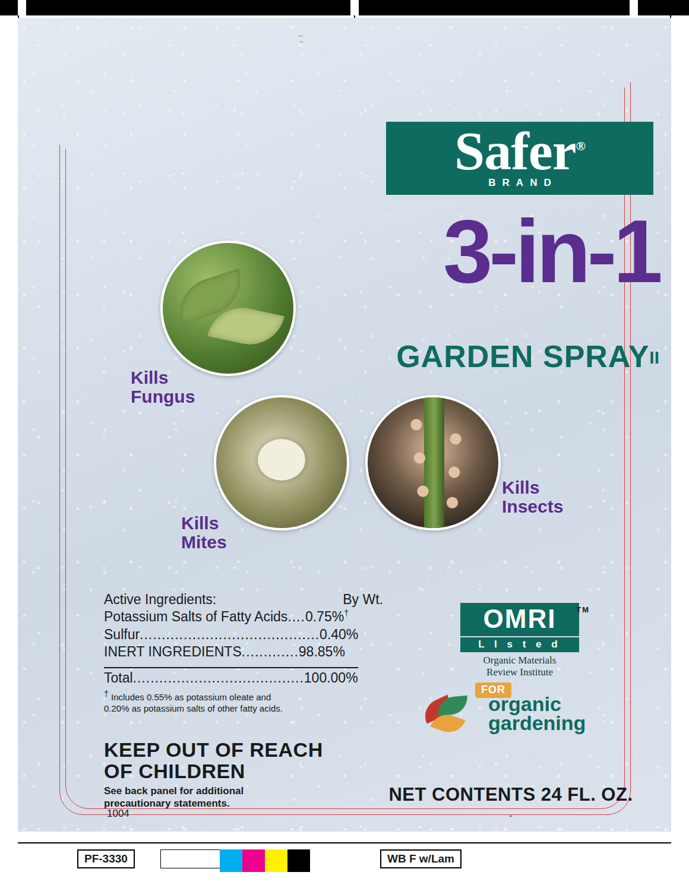Safer®
BRAND
3-in-1
GARDEN SPRAYII
Kills
Fungus
Kills
Mites
Kills
Insects
Active Ingredients: By Wt.
Potassium Salts of Fatty Acids.... 0.75%†
Sulfur......................................... 0.40%
INERT INGREDIENTS............. 98.85%
Total....................................... 100.00%
† Includes 0.55% as potassium oleate and
0.20% as potassium salts of other fatty acids.
OMRITM
L I s t e d
Organic Materials
Review Institute
FOR
organic
gardening
KEEP OUT OF REACH
OF CHILDREN
See back panel for additional
precautionary statements.
1004
NET CONTENTS 24 FL. OZ. .
PF-3330
WB F w/Lam